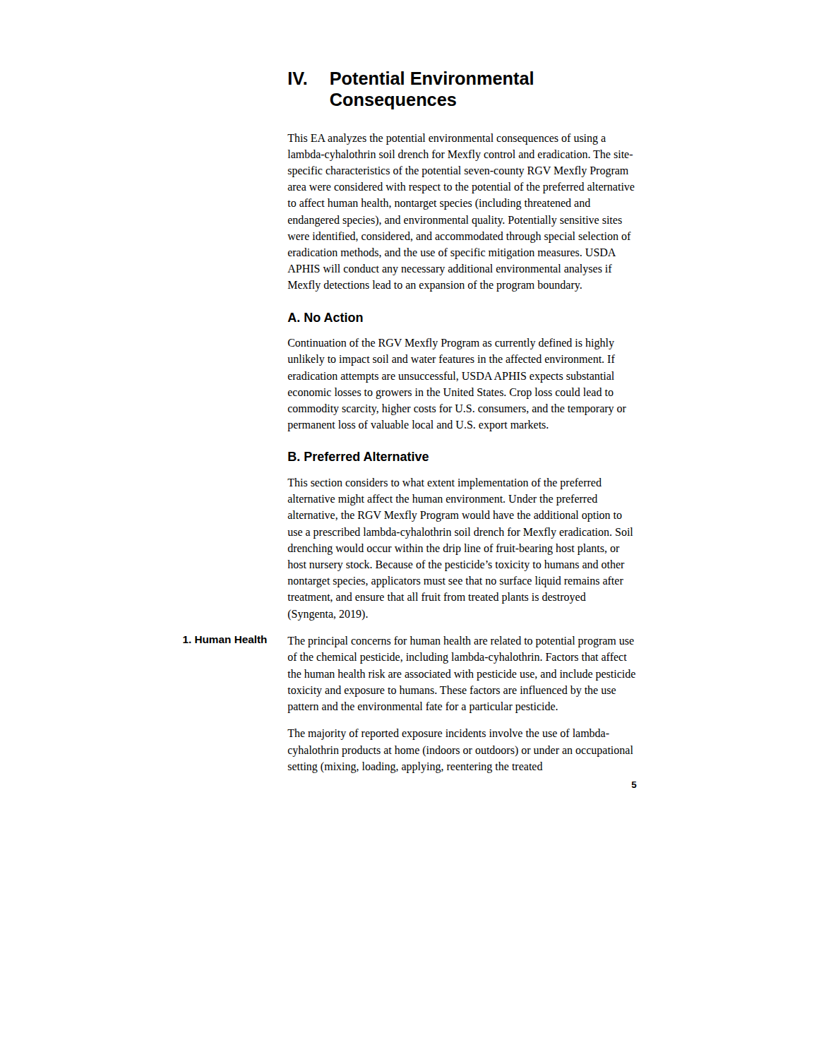IV. Potential Environmental
Consequences
This EA analyzes the potential environmental consequences of using a lambda-cyhalothrin soil drench for Mexfly control and eradication. The site-specific characteristics of the potential seven-county RGV Mexfly Program area were considered with respect to the potential of the preferred alternative to affect human health, nontarget species (including threatened and endangered species), and environmental quality. Potentially sensitive sites were identified, considered, and accommodated through special selection of eradication methods, and the use of specific mitigation measures. USDA APHIS will conduct any necessary additional environmental analyses if Mexfly detections lead to an expansion of the program boundary.
A. No Action
Continuation of the RGV Mexfly Program as currently defined is highly unlikely to impact soil and water features in the affected environment. If eradication attempts are unsuccessful, USDA APHIS expects substantial economic losses to growers in the United States. Crop loss could lead to commodity scarcity, higher costs for U.S. consumers, and the temporary or permanent loss of valuable local and U.S. export markets.
B. Preferred Alternative
This section considers to what extent implementation of the preferred alternative might affect the human environment. Under the preferred alternative, the RGV Mexfly Program would have the additional option to use a prescribed lambda-cyhalothrin soil drench for Mexfly eradication. Soil drenching would occur within the drip line of fruit-bearing host plants, or host nursery stock. Because of the pesticide’s toxicity to humans and other nontarget species, applicators must see that no surface liquid remains after treatment, and ensure that all fruit from treated plants is destroyed (Syngenta, 2019).
1. Human Health
The principal concerns for human health are related to potential program use of the chemical pesticide, including lambda-cyhalothrin. Factors that affect the human health risk are associated with pesticide use, and include pesticide toxicity and exposure to humans. These factors are influenced by the use pattern and the environmental fate for a particular pesticide.
The majority of reported exposure incidents involve the use of lambda-cyhalothrin products at home (indoors or outdoors) or under an occupational setting (mixing, loading, applying, reentering the treated
5